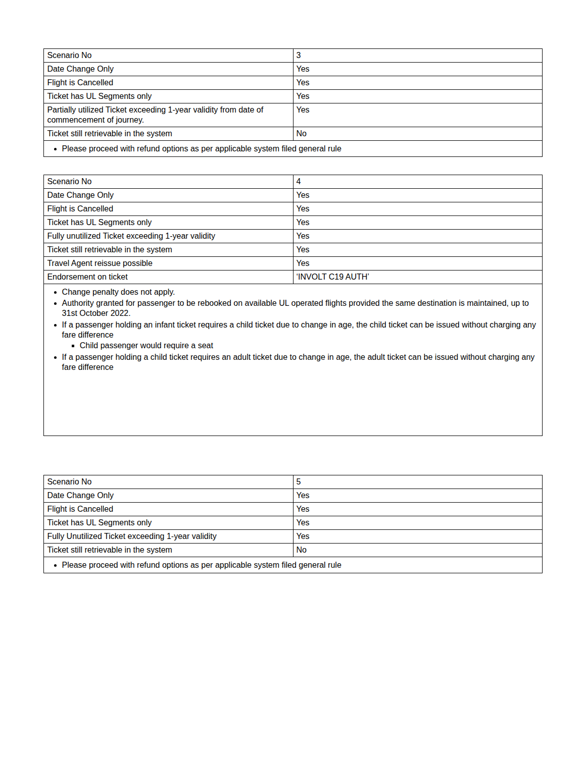| Scenario No | 3 |
| Date Change Only | Yes |
| Flight is Cancelled | Yes |
| Ticket has UL Segments only | Yes |
| Partially utilized Ticket exceeding 1-year validity from date of commencement of journey. | Yes |
| Ticket still retrievable in the system | No |
| Please proceed with refund options as per applicable system filed general rule |
| Scenario No | 4 |
| Date Change Only | Yes |
| Flight is Cancelled | Yes |
| Ticket has UL Segments only | Yes |
| Fully unutilized Ticket exceeding 1-year validity | Yes |
| Ticket still retrievable in the system | Yes |
| Travel Agent reissue possible | Yes |
| Endorsement on ticket | ‘INVOLT C19 AUTH’ |
| Change penalty does not apply. Authority granted for passenger to be rebooked on available UL operated flights provided the same destination is maintained, up to 31st October 2022. If a passenger holding an infant ticket requires a child ticket due to change in age, the child ticket can be issued without charging any fare difference Child passenger would require a seat If a passenger holding a child ticket requires an adult ticket due to change in age, the adult ticket can be issued without charging any fare difference |
| Scenario No | 5 |
| Date Change Only | Yes |
| Flight is Cancelled | Yes |
| Ticket has UL Segments only | Yes |
| Fully Unutilized Ticket exceeding 1-year validity | Yes |
| Ticket still retrievable in the system | No |
| Please proceed with refund options as per applicable system filed general rule |